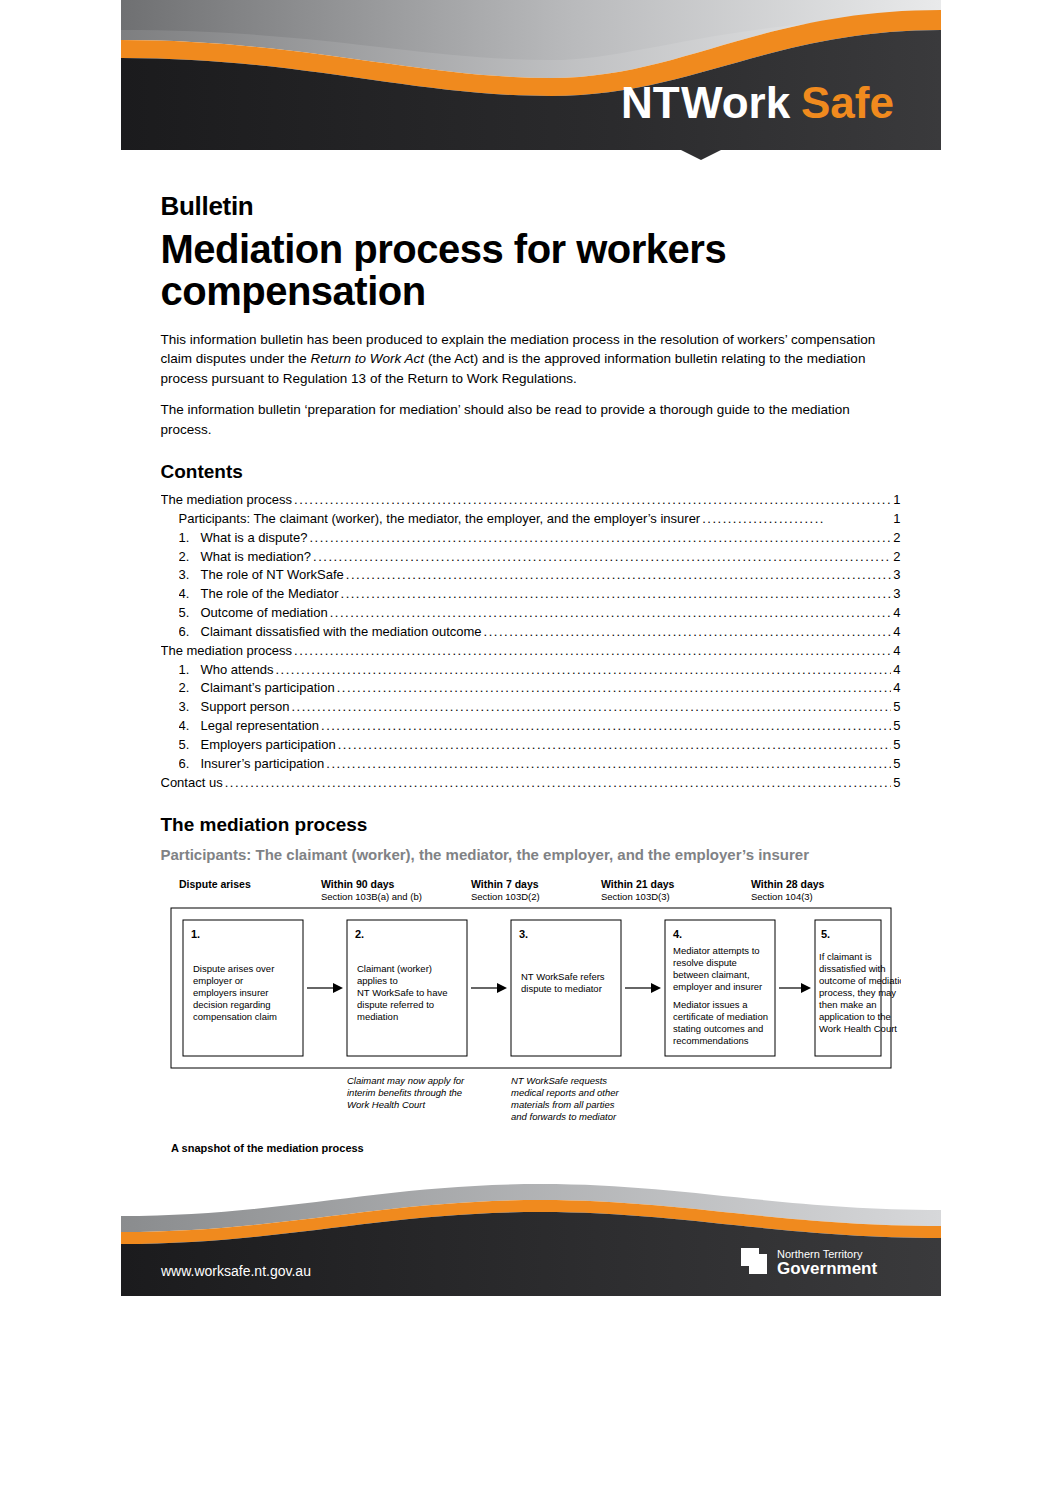NT Work Safe
Bulletin
Mediation process for workers compensation
This information bulletin has been produced to explain the mediation process in the resolution of workers’ compensation claim disputes under the Return to Work Act (the Act) and is the approved information bulletin relating to the mediation process pursuant to Regulation 13 of the Return to Work Regulations.
The information bulletin ‘preparation for mediation’ should also be read to provide a thorough guide to the mediation process.
Contents
The mediation process.................................................................................................................................. 1
Participants: The claimant (worker), the mediator, the employer, and the employer’s insurer........................ 1
1. What is a dispute?................................................................................................................................. 2
2. What is mediation?............................................................................................................................... 2
3. The role of NT WorkSafe....................................................................................................................... 3
4. The role of the Mediator......................................................................................................................... 3
5. Outcome of mediation........................................................................................................................... 4
6. Claimant dissatisfied with the mediation outcome....................................................................................... 4
The mediation process.................................................................................................................................. 4
1. Who attends....................................................................................................................................... 4
2. Claimant’s participation......................................................................................................................... 4
3. Support person.................................................................................................................................... 5
4. Legal representation............................................................................................................................. 5
5. Employers participation.......................................................................................................................... 5
6. Insurer’s participation............................................................................................................................ 5
Contact us.............................................................................................................................................. 5
The mediation process
Participants: The claimant (worker), the mediator, the employer, and the employer’s insurer
Dispute arises Within 90 days Within 7 days Within 21 days Within 28 days Section 103B(a) and (b) Section 103D(2) Section 103D(3) Section 104(3) 1. Dispute arises over employer or employers insurer decision regarding compensation claim 2. Claimant (worker) applies to NT WorkSafe to have dispute referred to mediation 3. NT WorkSafe refers dispute to mediator 4. Mediator attempts to resolve dispute between claimant, employer and insurer Mediator issues a certificate of mediation stating outcomes and recommendations 5. If claimant is dissatisfied with outcome of mediation process, they may then make an application to the Work Health Court Claimant may now apply for interim benefits through the Work Health Court NT WorkSafe requests medical reports and other materials from all parties and forwards to mediator A snapshot of the mediation process
www.worksafe.nt.gov.au Northern Territory Government